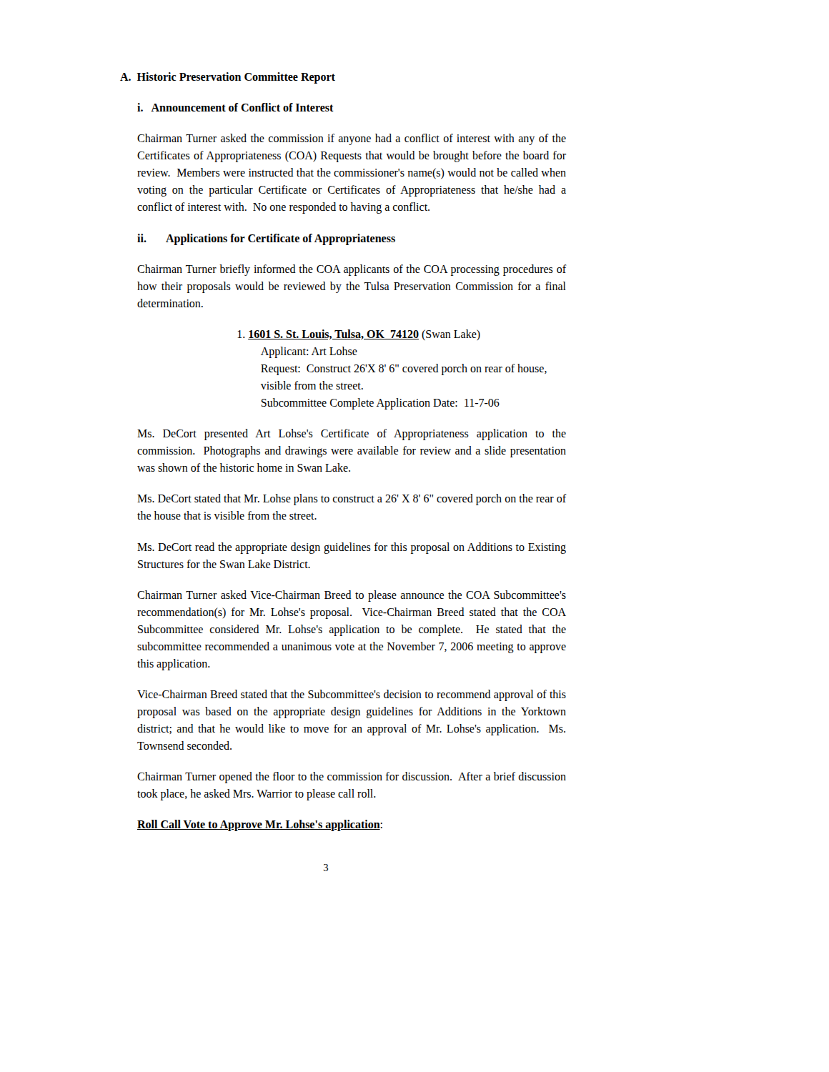A. Historic Preservation Committee Report
i. Announcement of Conflict of Interest
Chairman Turner asked the commission if anyone had a conflict of interest with any of the Certificates of Appropriateness (COA) Requests that would be brought before the board for review. Members were instructed that the commissioner's name(s) would not be called when voting on the particular Certificate or Certificates of Appropriateness that he/she had a conflict of interest with. No one responded to having a conflict.
ii. Applications for Certificate of Appropriateness
Chairman Turner briefly informed the COA applicants of the COA processing procedures of how their proposals would be reviewed by the Tulsa Preservation Commission for a final determination.
1. 1601 S. St. Louis, Tulsa, OK 74120 (Swan Lake) Applicant: Art Lohse Request: Construct 26'X 8' 6" covered porch on rear of house, visible from the street. Subcommittee Complete Application Date: 11-7-06
Ms. DeCort presented Art Lohse's Certificate of Appropriateness application to the commission. Photographs and drawings were available for review and a slide presentation was shown of the historic home in Swan Lake.
Ms. DeCort stated that Mr. Lohse plans to construct a 26' X 8' 6" covered porch on the rear of the house that is visible from the street.
Ms. DeCort read the appropriate design guidelines for this proposal on Additions to Existing Structures for the Swan Lake District.
Chairman Turner asked Vice-Chairman Breed to please announce the COA Subcommittee's recommendation(s) for Mr. Lohse's proposal. Vice-Chairman Breed stated that the COA Subcommittee considered Mr. Lohse's application to be complete. He stated that the subcommittee recommended a unanimous vote at the November 7, 2006 meeting to approve this application.
Vice-Chairman Breed stated that the Subcommittee's decision to recommend approval of this proposal was based on the appropriate design guidelines for Additions in the Yorktown district; and that he would like to move for an approval of Mr. Lohse's application. Ms. Townsend seconded.
Chairman Turner opened the floor to the commission for discussion. After a brief discussion took place, he asked Mrs. Warrior to please call roll.
Roll Call Vote to Approve Mr. Lohse's application:
3